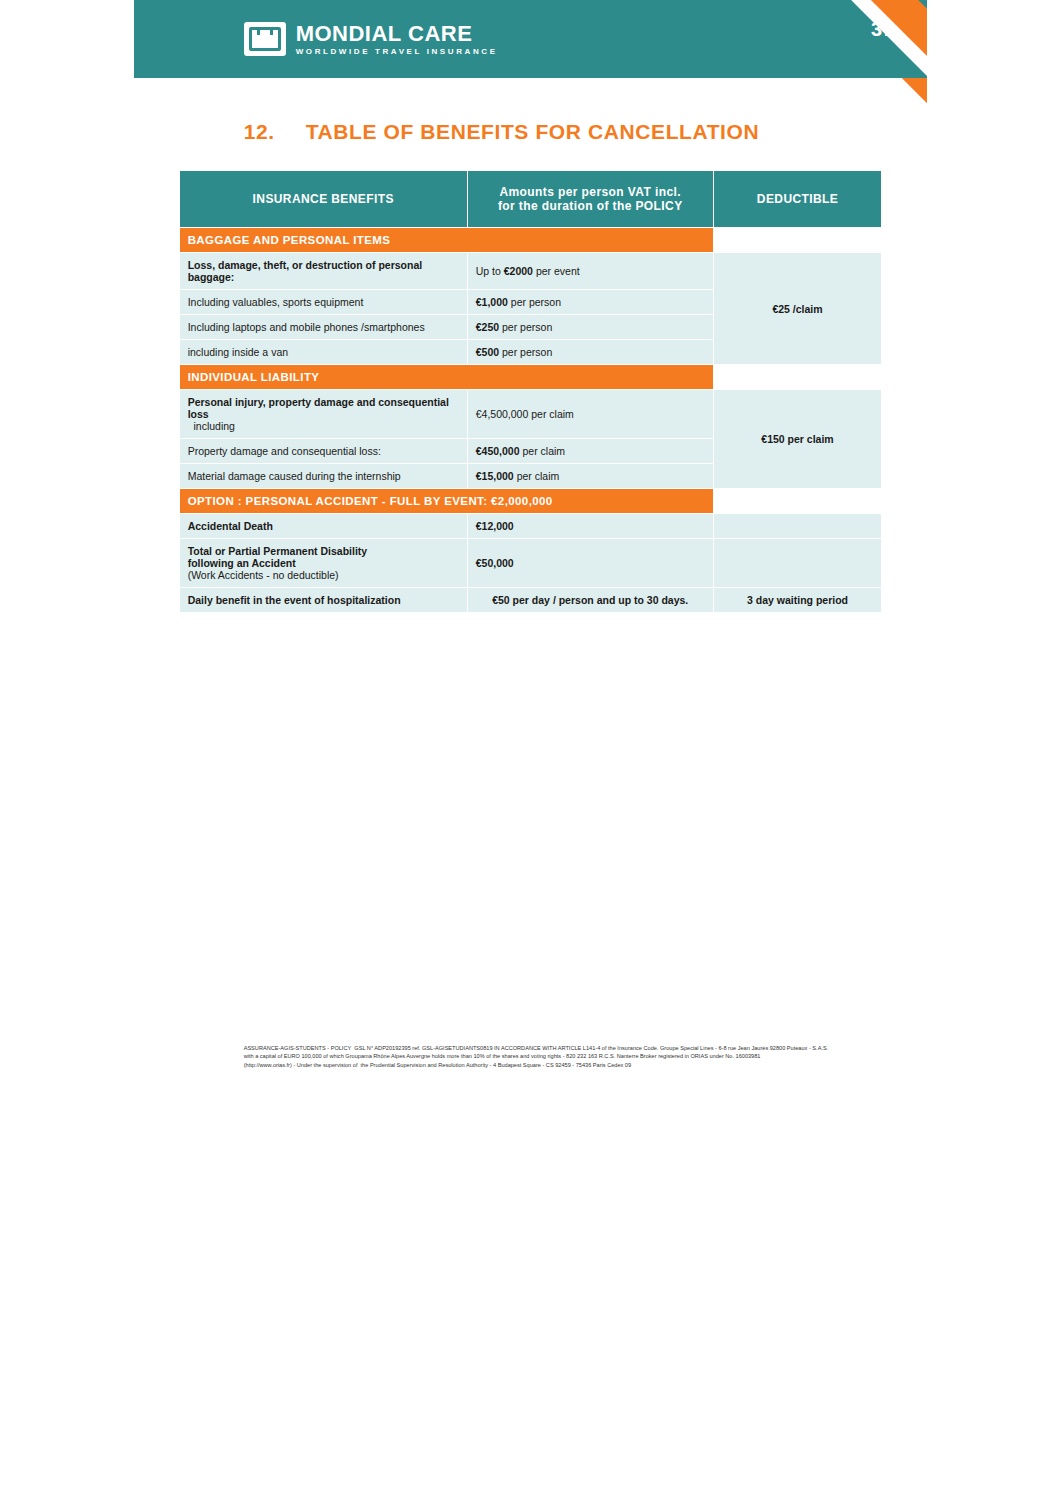MONDIAL CARE
WORLDWIDE TRAVEL INSURANCE
37
12. TABLE OF BENEFITS FOR CANCELLATION
| INSURANCE BENEFITS | Amounts per person VAT incl. for the duration of the POLICY | DEDUCTIBLE |
| --- | --- | --- |
| BAGGAGE AND PERSONAL ITEMS | |
| Loss, damage, theft, or destruction of personal baggage: | Up to €2000 per event | €25 /claim |
| Including valuables, sports equipment | €1,000 per person |
| Including laptops and mobile phones /smartphones | €250 per person |
| including inside a van | €500 per person |
| INDIVIDUAL LIABILITY | |
| Personal injury, property damage and consequential loss including | €4,500,000 per claim | €150 per claim |
| Property damage and consequential loss: | €450,000 per claim |
| Material damage caused during the internship | €15,000 per claim |
| OPTION : PERSONAL ACCIDENT - FULL BY EVENT: €2,000,000 | |
| Accidental Death | €12,000 | |
| Total or Partial Permanent Disability following an Accident (Work Accidents - no deductible) | €50,000 | |
| Daily benefit in the event of hospitalization | €50 per day / person and up to 30 days. | 3 day waiting period |
ASSURANCE-AGIS-STUDENTS - POLICY GSL N° ADP20192395 ref. GSL-AGISETUDIANTS0819 IN ACCORDANCE WITH ARTICLE L141-4 of the Insurance Code. Groupe Special Lines - 6-8 rue Jean Jaurès 92800 Puteaux - S.A.S.
with a capital of EURO 100,000 of which Groupama Rhône Alpes Auvergne holds more than 10% of the shares and voting rights - 820 232 163 R.C.S. Nanterre Broker registered in ORIAS under No. 16003981
(http://www.orias.fr) - Under the supervision of the Prudential Supervision and Resolution Authority - 4 Budapest Square - CS 92459 - 75436 Paris Cedex 09